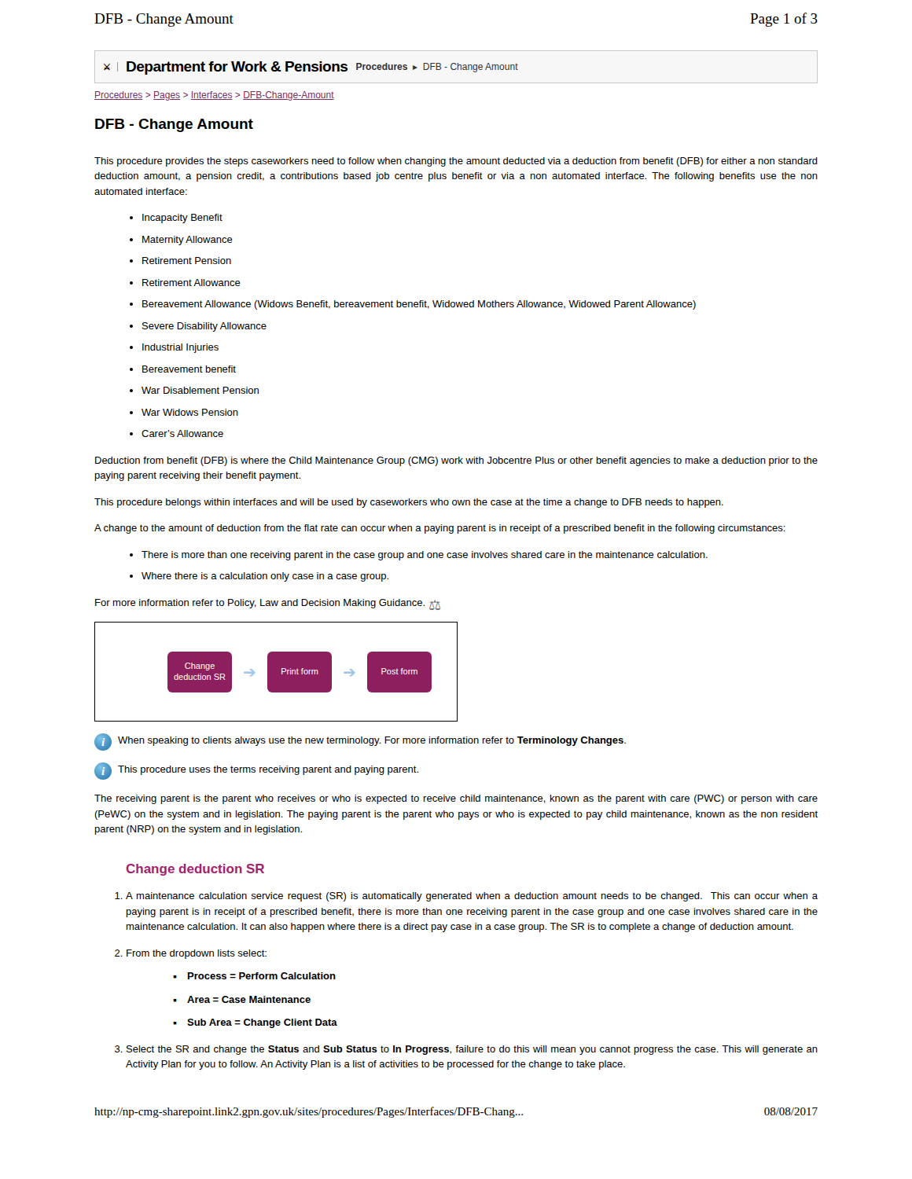DFB - Change Amount
Page 1 of 3
⚔
Department for Work & Pensions
Procedures ▸ DFB - Change Amount
Procedures > Pages > Interfaces > DFB-Change-Amount
DFB - Change Amount
This procedure provides the steps caseworkers need to follow when changing the amount deducted via a deduction from benefit (DFB) for either a non standard deduction amount, a pension credit, a contributions based job centre plus benefit or via a non automated interface. The following benefits use the non automated interface:
Incapacity Benefit
Maternity Allowance
Retirement Pension
Retirement Allowance
Bereavement Allowance (Widows Benefit, bereavement benefit, Widowed Mothers Allowance, Widowed Parent Allowance)
Severe Disability Allowance
Industrial Injuries
Bereavement benefit
War Disablement Pension
War Widows Pension
Carer’s Allowance
Deduction from benefit (DFB) is where the Child Maintenance Group (CMG) work with Jobcentre Plus or other benefit agencies to make a deduction prior to the paying parent receiving their benefit payment.
This procedure belongs within interfaces and will be used by caseworkers who own the case at the time a change to DFB needs to happen.
A change to the amount of deduction from the flat rate can occur when a paying parent is in receipt of a prescribed benefit in the following circumstances:
There is more than one receiving parent in the case group and one case involves shared care in the maintenance calculation.
Where there is a calculation only case in a case group.
For more information refer to Policy, Law and Decision Making Guidance.
Change
deduction SR
➔
Print form
➔
Post form
i
When speaking to clients always use the new terminology. For more information refer to Terminology Changes.
i
This procedure uses the terms receiving parent and paying parent.
The receiving parent is the parent who receives or who is expected to receive child maintenance, known as the parent with care (PWC) or person with care (PeWC) on the system and in legislation. The paying parent is the parent who pays or who is expected to pay child maintenance, known as the non resident parent (NRP) on the system and in legislation.
Change deduction SR
A maintenance calculation service request (SR) is automatically generated when a deduction amount needs to be changed. This can occur when a paying parent is in receipt of a prescribed benefit, there is more than one receiving parent in the case group and one case involves shared care in the maintenance calculation. It can also happen where there is a direct pay case in a case group. The SR is to complete a change of deduction amount.
From the dropdown lists select:
Process = Perform Calculation
Area = Case Maintenance
Sub Area = Change Client Data
Select the SR and change the Status and Sub Status to In Progress, failure to do this will mean you cannot progress the case. This will generate an Activity Plan for you to follow. An Activity Plan is a list of activities to be processed for the change to take place.
http://np-cmg-sharepoint.link2.gpn.gov.uk/sites/procedures/Pages/Interfaces/DFB-Chang...
08/08/2017